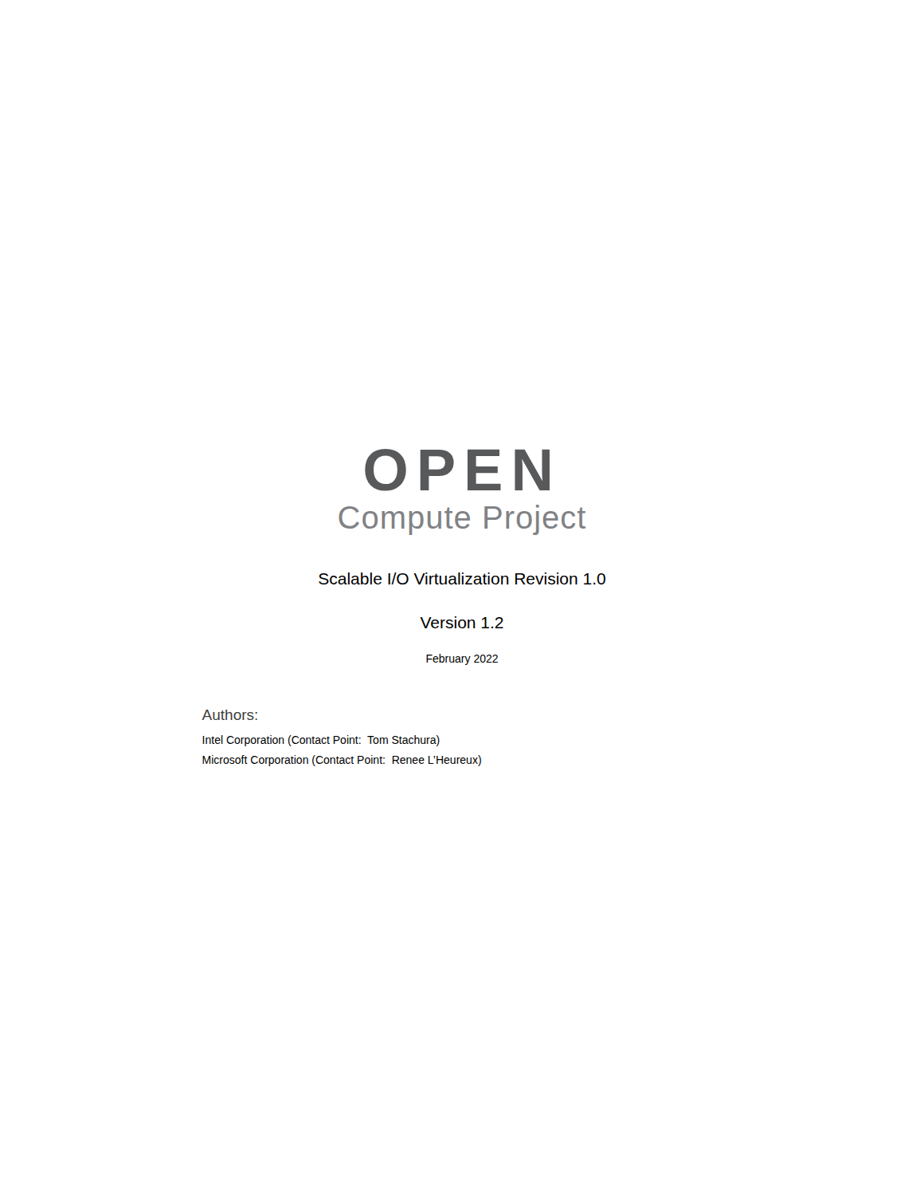OPEN
Compute Project
Scalable I/O Virtualization Revision 1.0
Version 1.2
February 2022
Authors:
Intel Corporation (Contact Point: Tom Stachura)
Microsoft Corporation (Contact Point: Renee L’Heureux)